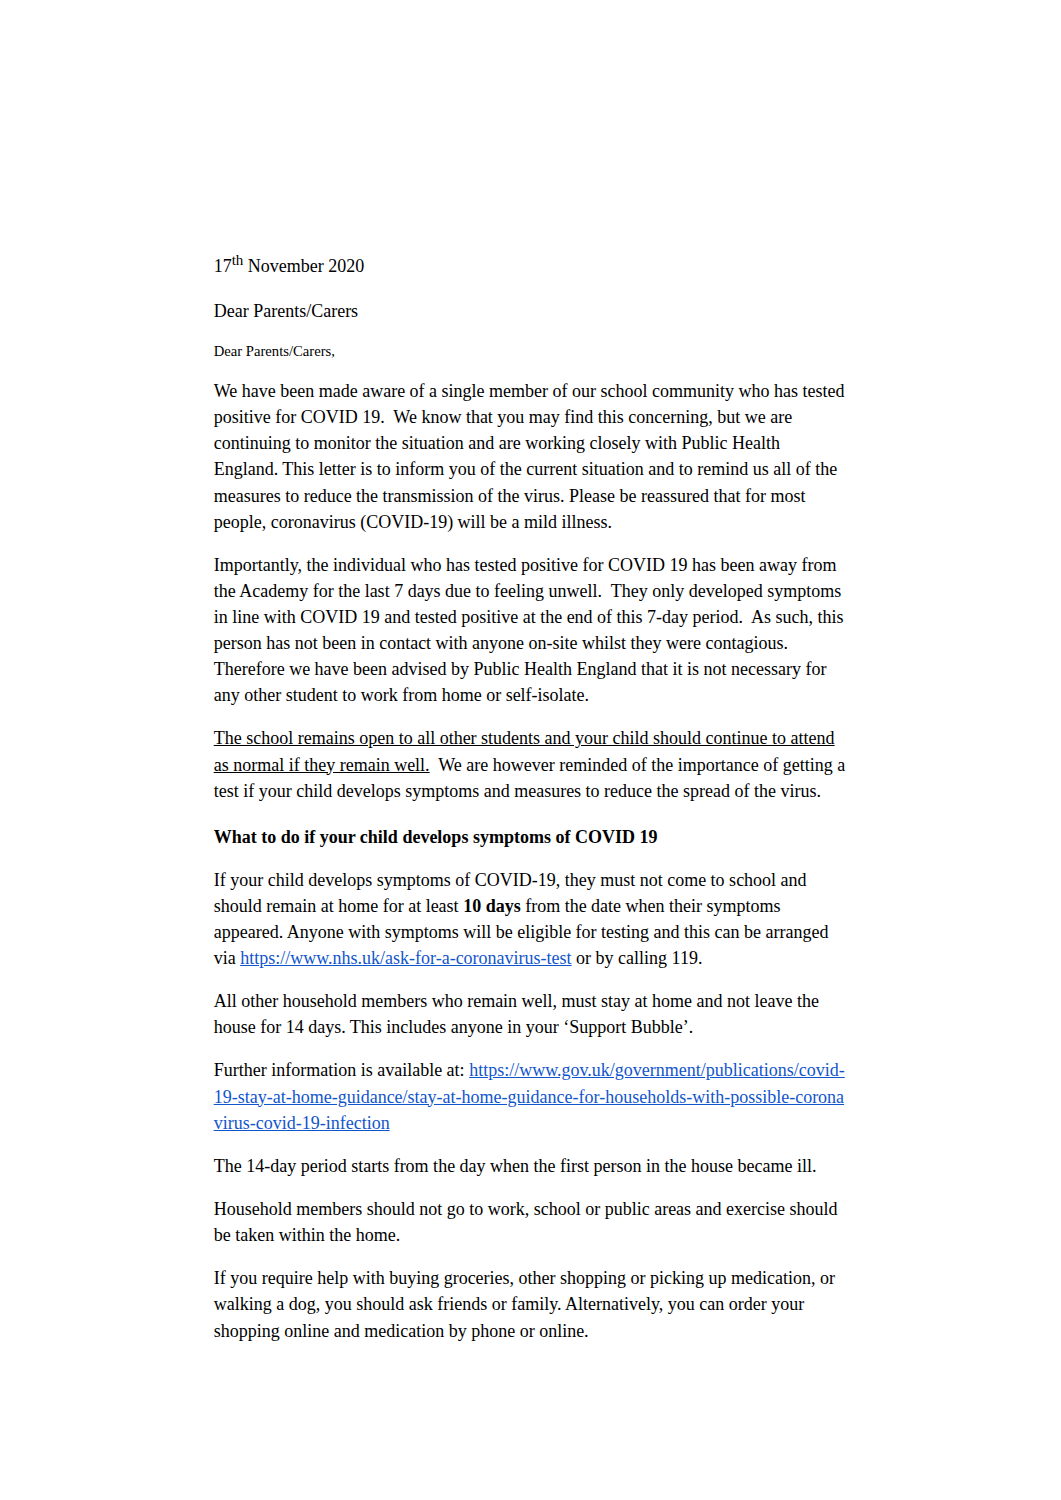17th November 2020
Dear Parents/Carers
Dear Parents/Carers,
We have been made aware of a single member of our school community who has tested positive for COVID 19. We know that you may find this concerning, but we are continuing to monitor the situation and are working closely with Public Health England. This letter is to inform you of the current situation and to remind us all of the measures to reduce the transmission of the virus. Please be reassured that for most people, coronavirus (COVID-19) will be a mild illness.
Importantly, the individual who has tested positive for COVID 19 has been away from the Academy for the last 7 days due to feeling unwell. They only developed symptoms in line with COVID 19 and tested positive at the end of this 7-day period. As such, this person has not been in contact with anyone on-site whilst they were contagious. Therefore we have been advised by Public Health England that it is not necessary for any other student to work from home or self-isolate.
The school remains open to all other students and your child should continue to attend as normal if they remain well. We are however reminded of the importance of getting a test if your child develops symptoms and measures to reduce the spread of the virus.
What to do if your child develops symptoms of COVID 19
If your child develops symptoms of COVID-19, they must not come to school and should remain at home for at least 10 days from the date when their symptoms appeared. Anyone with symptoms will be eligible for testing and this can be arranged via https://www.nhs.uk/ask-for-a-coronavirus-test or by calling 119.
All other household members who remain well, must stay at home and not leave the house for 14 days. This includes anyone in your ‘Support Bubble’.
Further information is available at: https://www.gov.uk/government/publications/covid-19-stay-at-home-guidance/stay-at-home-guidance-for-households-with-possible-coronavirus-covid-19-infection
The 14-day period starts from the day when the first person in the house became ill.
Household members should not go to work, school or public areas and exercise should be taken within the home.
If you require help with buying groceries, other shopping or picking up medication, or walking a dog, you should ask friends or family. Alternatively, you can order your shopping online and medication by phone or online.